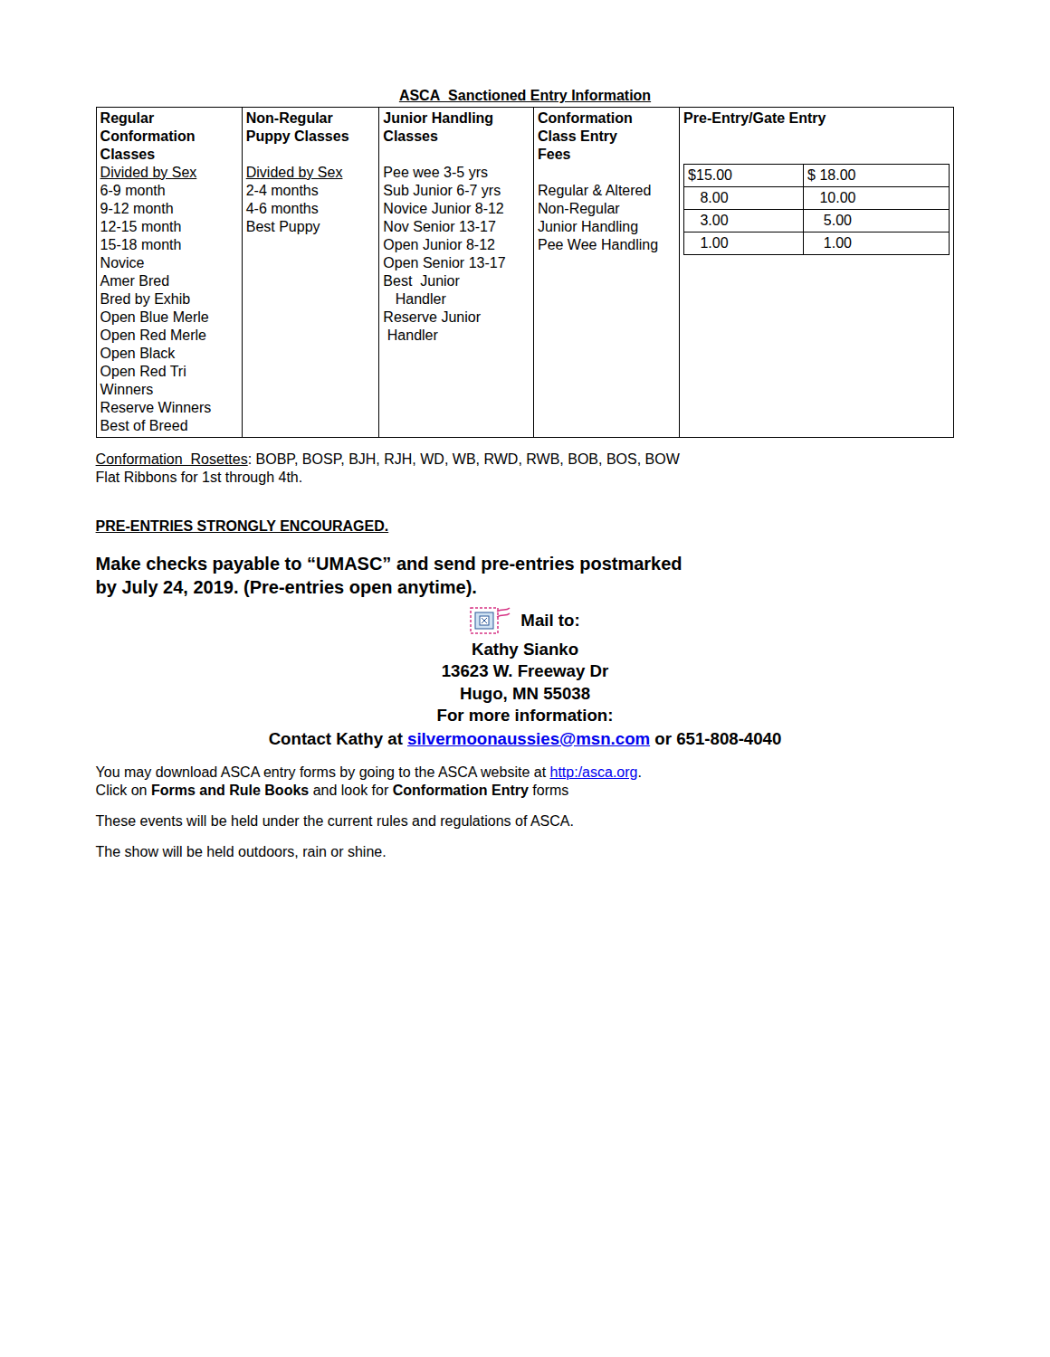ASCA Sanctioned Entry Information
| Regular Conformation Classes Divided by Sex 6-9 month 9-12 month 12-15 month 15-18 month Novice Amer Bred Bred by Exhib Open Blue Merle Open Red Merle Open Black Open Red Tri Winners Reserve Winners Best of Breed | Non-Regular Puppy Classes Divided by Sex 2-4 months 4-6 months Best Puppy | Junior Handling Classes Pee wee 3-5 yrs Sub Junior 6-7 yrs Novice Junior 8-12 Nov Senior 13-17 Open Junior 8-12 Open Senior 13-17 Best Junior Handler Reserve Junior Handler | Conformation Class Entry Fees Regular & Altered Non-Regular Junior Handling Pee Wee Handling | Pre-Entry/Gate Entry / $15.00 / $ 18.00 / / 8.00 / 10.00 / / 3.00 / 5.00 / / 1.00 / 1.00 / |
Conformation Rosettes: BOBP, BOSP, BJH, RJH, WD, WB, RWD, RWB, BOB, BOS, BOW
Flat Ribbons for 1st through 4th.
PRE-ENTRIES STRONGLY ENCOURAGED.
Make checks payable to “UMASC” and send pre-entries postmarked
by July 24, 2019. (Pre-entries open anytime).
Mail to:
Kathy Sianko
13623 W. Freeway Dr
Hugo, MN 55038
For more information:
Contact Kathy at silvermoonaussies@msn.com or 651-808-4040
You may download ASCA entry forms by going to the ASCA website at http:/asca.org.
Click on Forms and Rule Books and look for Conformation Entry forms
These events will be held under the current rules and regulations of ASCA.
The show will be held outdoors, rain or shine.